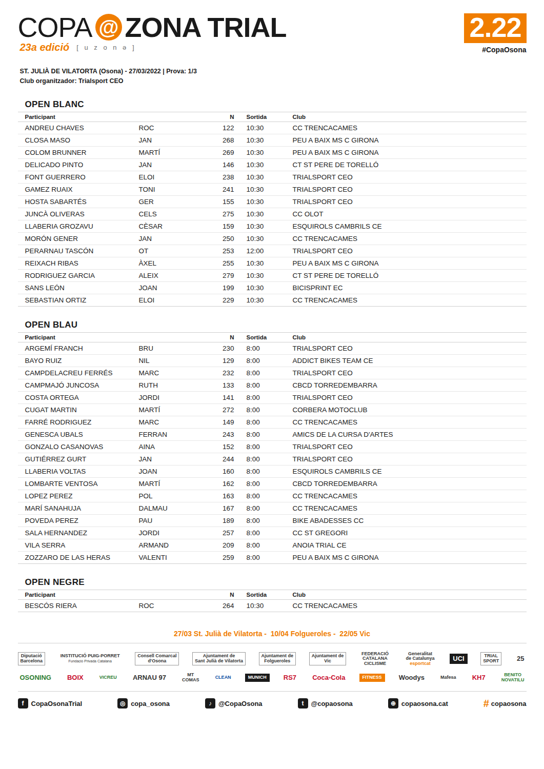COPA @ ZONA TRIAL
23a edició [ u z o n ə ]
2.22 #CopaOsona
ST. JULIÀ DE VILATORTA (Osona) - 27/03/2022 | Prova: 1/3
Club organitzador: Trialsport CEO
OPEN BLANC
| Participant | | N | Sortida | Club |
| --- | --- | --- | --- | --- |
| ANDREU CHAVES | ROC | 122 | 10:30 | CC TRENCACAMES |
| CLOSA MASO | JAN | 268 | 10:30 | PEU A BAIX MS C GIRONA |
| COLOM BRUNNER | MARTÍ | 269 | 10:30 | PEU A BAIX MS C GIRONA |
| DELICADO PINTO | JAN | 146 | 10:30 | CT ST PERE DE TORELLÓ |
| FONT GUERRERO | ELOI | 238 | 10:30 | TRIALSPORT CEO |
| GAMEZ RUAIX | TONI | 241 | 10:30 | TRIALSPORT CEO |
| HOSTA SABARTÉS | GER | 155 | 10:30 | TRIALSPORT CEO |
| JUNCÀ OLIVERAS | CELS | 275 | 10:30 | CC OLOT |
| LLABERIA GROZAVU | CÈSAR | 159 | 10:30 | ESQUIROLS CAMBRILS CE |
| MORÓN GENER | JAN | 250 | 10:30 | CC TRENCACAMES |
| PERARNAU TASCÓN | OT | 253 | 12:00 | TRIALSPORT CEO |
| REIXACH RIBAS | ÀXEL | 255 | 10:30 | PEU A BAIX MS C GIRONA |
| RODRIGUEZ GARCIA | ALEIX | 279 | 10:30 | CT ST PERE DE TORELLÓ |
| SANS LEÓN | JOAN | 199 | 10:30 | BICISPRINT EC |
| SEBASTIAN ORTIZ | ELOI | 229 | 10:30 | CC TRENCACAMES |
OPEN BLAU
| Participant | | N | Sortida | Club |
| --- | --- | --- | --- | --- |
| ARGEMÍ FRANCH | BRU | 230 | 8:00 | TRIALSPORT CEO |
| BAYO RUIZ | NIL | 129 | 8:00 | ADDICT BIKES TEAM CE |
| CAMPDELACREU FERRÉS | MARC | 232 | 8:00 | TRIALSPORT CEO |
| CAMPMAJÓ JUNCOSA | RUTH | 133 | 8:00 | CBCD TORREDEMBARRA |
| COSTA ORTEGA | JORDI | 141 | 8:00 | TRIALSPORT CEO |
| CUGAT MARTIN | MARTÍ | 272 | 8:00 | CORBERA MOTOCLUB |
| FARRÉ RODRIGUEZ | MARC | 149 | 8:00 | CC TRENCACAMES |
| GENESCA UBALS | FERRAN | 243 | 8:00 | AMICS DE LA CURSA D'ARTES |
| GONZALO CASANOVAS | AINA | 152 | 8:00 | TRIALSPORT CEO |
| GUTIÉRREZ GURT | JAN | 244 | 8:00 | TRIALSPORT CEO |
| LLABERIA VOLTAS | JOAN | 160 | 8:00 | ESQUIROLS CAMBRILS CE |
| LOMBARTE VENTOSA | MARTÍ | 162 | 8:00 | CBCD TORREDEMBARRA |
| LOPEZ PEREZ | POL | 163 | 8:00 | CC TRENCACAMES |
| MARÍ SANAHUJA | DALMAU | 167 | 8:00 | CC TRENCACAMES |
| POVEDA PEREZ | PAU | 189 | 8:00 | BIKE ABADESSES CC |
| SALA HERNANDEZ | JORDI | 257 | 8:00 | CC ST GREGORI |
| VILA SERRA | ARMAND | 209 | 8:00 | ANOIA TRIAL CE |
| ZOZZARO DE LAS HERAS | VALENTI | 259 | 8:00 | PEU A BAIX MS C GIRONA |
OPEN NEGRE
| Participant | | N | Sortida | Club |
| --- | --- | --- | --- | --- |
| BESCÓS RIERA | ROC | 264 | 10:30 | CC TRENCACAMES |
27/03 St. Julià de Vilatorta - 10/04 Folgueroles - 22/05 Vic
Diputació
Barcelona INSTITUCIÓ PUIG-PORRET
Fundació Privada Catalana Consell Comarcal
d'Osona Ajuntament de
Sant Julià de Vilatorta Ajuntament de
Folgueroles Ajuntament de
Vic FEDERACIÓ
CATALANA
CICLISME Generalitat
de Catalunya
esportcat UCI TRIAL
SPORT 25
OSONING BOIX VICREU ARNAU 97 MT
COMAS CLEAN MUNICH RS7 Coca-Cola FITNESS Woodys Mafesa KH7 BENITO
NOVATILU
f CopaOsonaTrial ◎copa_osona ♪@CopaOsona t@copaosona ⊕copaosona.cat #copaosona